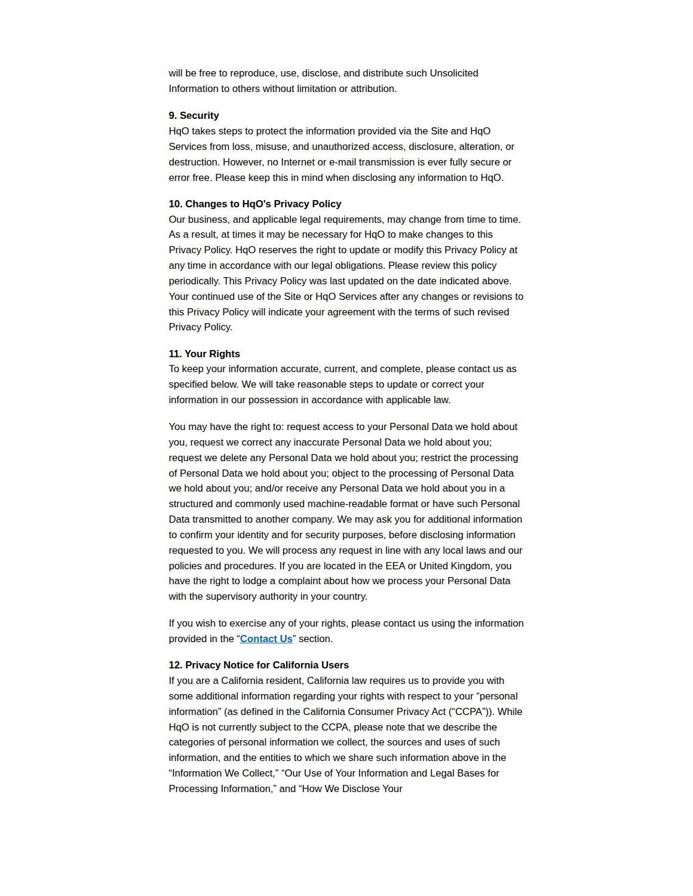will be free to reproduce, use, disclose, and distribute such Unsolicited Information to others without limitation or attribution.
9. Security
HqO takes steps to protect the information provided via the Site and HqO Services from loss, misuse, and unauthorized access, disclosure, alteration, or destruction. However, no Internet or e-mail transmission is ever fully secure or error free. Please keep this in mind when disclosing any information to HqO.
10. Changes to HqO's Privacy Policy
Our business, and applicable legal requirements, may change from time to time. As a result, at times it may be necessary for HqO to make changes to this Privacy Policy. HqO reserves the right to update or modify this Privacy Policy at any time in accordance with our legal obligations. Please review this policy periodically. This Privacy Policy was last updated on the date indicated above. Your continued use of the Site or HqO Services after any changes or revisions to this Privacy Policy will indicate your agreement with the terms of such revised Privacy Policy.
11. Your Rights
To keep your information accurate, current, and complete, please contact us as specified below. We will take reasonable steps to update or correct your information in our possession in accordance with applicable law.
You may have the right to: request access to your Personal Data we hold about you, request we correct any inaccurate Personal Data we hold about you; request we delete any Personal Data we hold about you; restrict the processing of Personal Data we hold about you; object to the processing of Personal Data we hold about you; and/or receive any Personal Data we hold about you in a structured and commonly used machine-readable format or have such Personal Data transmitted to another company. We may ask you for additional information to confirm your identity and for security purposes, before disclosing information requested to you. We will process any request in line with any local laws and our policies and procedures. If you are located in the EEA or United Kingdom, you have the right to lodge a complaint about how we process your Personal Data with the supervisory authority in your country.
If you wish to exercise any of your rights, please contact us using the information provided in the “Contact Us” section.
12. Privacy Notice for California Users
If you are a California resident, California law requires us to provide you with some additional information regarding your rights with respect to your “personal information” (as defined in the California Consumer Privacy Act (“CCPA”)). While HqO is not currently subject to the CCPA, please note that we describe the categories of personal information we collect, the sources and uses of such information, and the entities to which we share such information above in the “Information We Collect,” “Our Use of Your Information and Legal Bases for Processing Information,” and “How We Disclose Your